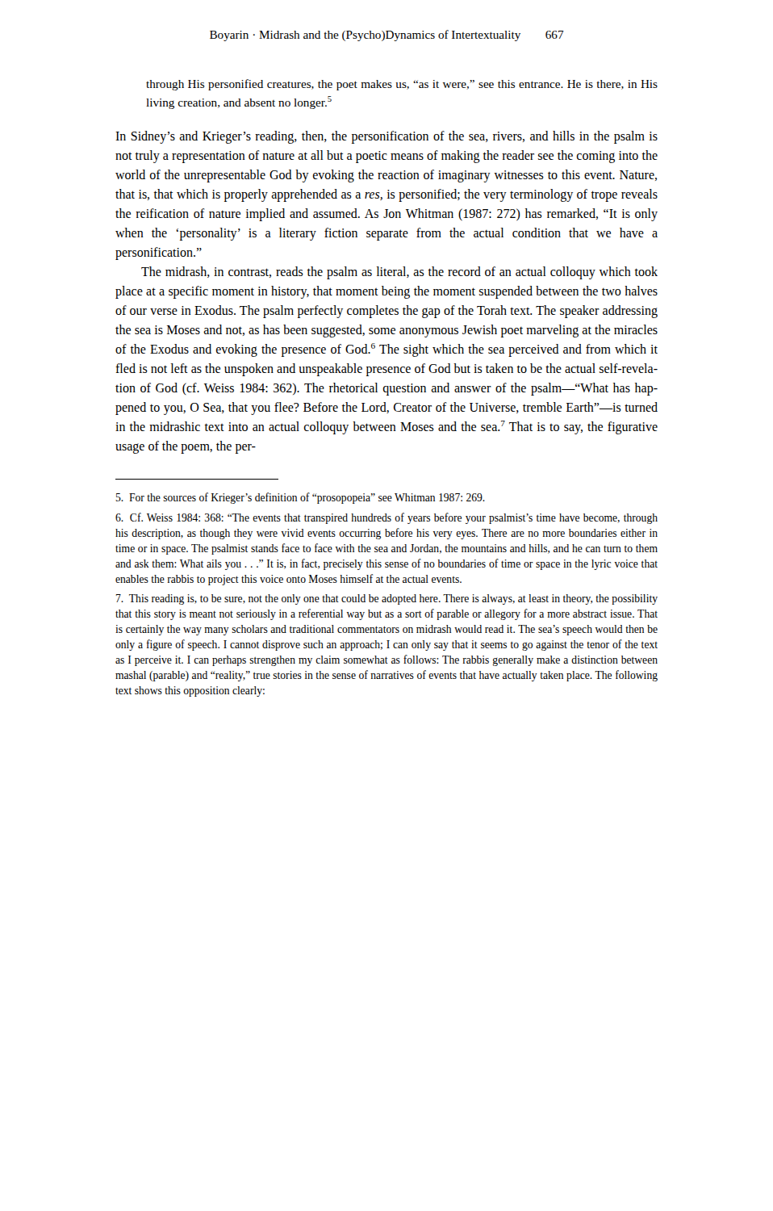Boyarin · Midrash and the (Psycho)Dynamics of Intertextuality667
through His personified creatures, the poet makes us, “as it were,” see this entrance. He is there, in His living creation, and absent no longer.5
In Sidney’s and Krieger’s reading, then, the personification of the sea, rivers, and hills in the psalm is not truly a representation of nature at all but a poetic means of making the reader see the coming into the world of the unrepresentable God by evoking the reaction of imaginary witnesses to this event. Nature, that is, that which is properly apprehended as a res, is personified; the very terminology of trope reveals the reification of nature implied and assumed. As Jon Whitman (1987: 272) has remarked, “It is only when the ‘personality’ is a literary fiction separate from the actual condition that we have a personification.”
The midrash, in contrast, reads the psalm as literal, as the record of an actual colloquy which took place at a specific moment in history, that moment being the moment suspended between the two halves of our verse in Exodus. The psalm perfectly completes the gap of the Torah text. The speaker addressing the sea is Moses and not, as has been suggested, some anonymous Jewish poet marveling at the miracles of the Exodus and evoking the presence of God.6 The sight which the sea perceived and from which it fled is not left as the unspoken and unspeakable presence of God but is taken to be the actual self-revelation of God (cf. Weiss 1984: 362). The rhetorical question and answer of the psalm—“What has happened to you, O Sea, that you flee? Before the Lord, Creator of the Universe, tremble Earth”—is turned in the midrashic text into an actual colloquy between Moses and the sea.7 That is to say, the figurative usage of the poem, the per-
5. For the sources of Krieger’s definition of “prosopopeia” see Whitman 1987: 269.
6. Cf. Weiss 1984: 368: “The events that transpired hundreds of years before your psalmist’s time have become, through his description, as though they were vivid events occurring before his very eyes. There are no more boundaries either in time or in space. The psalmist stands face to face with the sea and Jordan, the mountains and hills, and he can turn to them and ask them: What ails you . . .” It is, in fact, precisely this sense of no boundaries of time or space in the lyric voice that enables the rabbis to project this voice onto Moses himself at the actual events.
7. This reading is, to be sure, not the only one that could be adopted here. There is always, at least in theory, the possibility that this story is meant not seriously in a referential way but as a sort of parable or allegory for a more abstract issue. That is certainly the way many scholars and traditional commentators on midrash would read it. The sea’s speech would then be only a figure of speech. I cannot disprove such an approach; I can only say that it seems to go against the tenor of the text as I perceive it. I can perhaps strengthen my claim somewhat as follows: The rabbis generally make a distinction between mashal (parable) and “reality,” true stories in the sense of narratives of events that have actually taken place. The following text shows this opposition clearly: